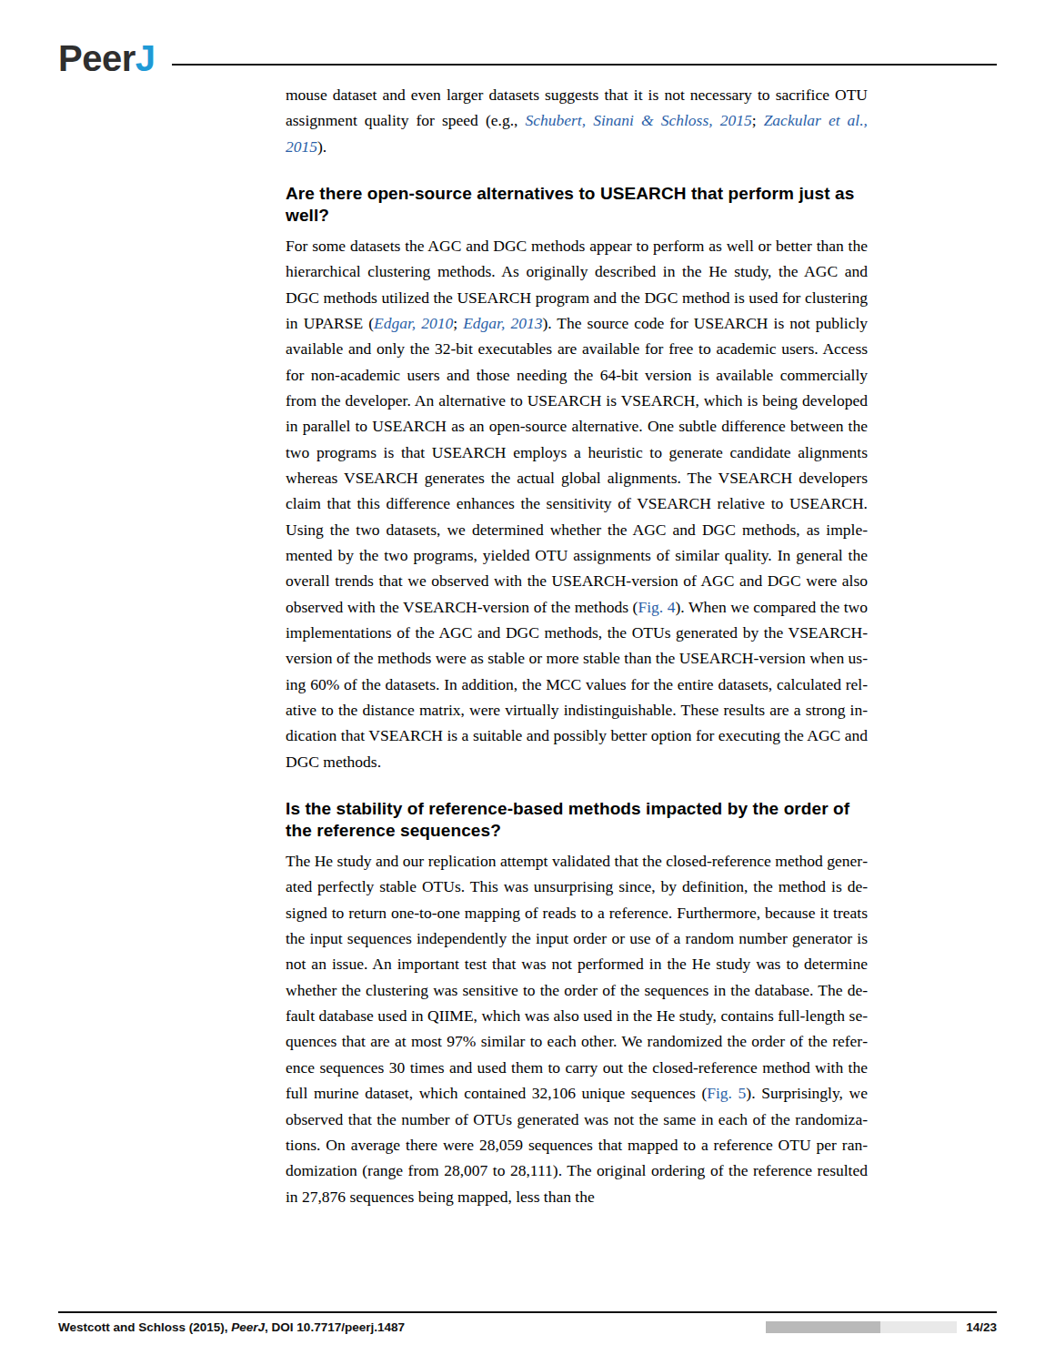Peer J
mouse dataset and even larger datasets suggests that it is not necessary to sacrifice OTU assignment quality for speed (e.g., Schubert, Sinani & Schloss, 2015; Zackular et al., 2015).
Are there open-source alternatives to USEARCH that perform just as well?
For some datasets the AGC and DGC methods appear to perform as well or better than the hierarchical clustering methods. As originally described in the He study, the AGC and DGC methods utilized the USEARCH program and the DGC method is used for clustering in UPARSE (Edgar, 2010; Edgar, 2013). The source code for USEARCH is not publicly available and only the 32-bit executables are available for free to academic users. Access for non-academic users and those needing the 64-bit version is available commercially from the developer. An alternative to USEARCH is VSEARCH, which is being developed in parallel to USEARCH as an open-source alternative. One subtle difference between the two programs is that USEARCH employs a heuristic to generate candidate alignments whereas VSEARCH generates the actual global alignments. The VSEARCH developers claim that this difference enhances the sensitivity of VSEARCH relative to USEARCH. Using the two datasets, we determined whether the AGC and DGC methods, as implemented by the two programs, yielded OTU assignments of similar quality. In general the overall trends that we observed with the USEARCH-version of AGC and DGC were also observed with the VSEARCH-version of the methods (Fig. 4). When we compared the two implementations of the AGC and DGC methods, the OTUs generated by the VSEARCH-version of the methods were as stable or more stable than the USEARCH-version when using 60% of the datasets. In addition, the MCC values for the entire datasets, calculated relative to the distance matrix, were virtually indistinguishable. These results are a strong indication that VSEARCH is a suitable and possibly better option for executing the AGC and DGC methods.
Is the stability of reference-based methods impacted by the order of the reference sequences?
The He study and our replication attempt validated that the closed-reference method generated perfectly stable OTUs. This was unsurprising since, by definition, the method is designed to return one-to-one mapping of reads to a reference. Furthermore, because it treats the input sequences independently the input order or use of a random number generator is not an issue. An important test that was not performed in the He study was to determine whether the clustering was sensitive to the order of the sequences in the database. The default database used in QIIME, which was also used in the He study, contains full-length sequences that are at most 97% similar to each other. We randomized the order of the reference sequences 30 times and used them to carry out the closed-reference method with the full murine dataset, which contained 32,106 unique sequences (Fig. 5). Surprisingly, we observed that the number of OTUs generated was not the same in each of the randomizations. On average there were 28,059 sequences that mapped to a reference OTU per randomization (range from 28,007 to 28,111). The original ordering of the reference resulted in 27,876 sequences being mapped, less than the
Westcott and Schloss (2015), PeerJ, DOI 10.7717/peerj.1487
14/23